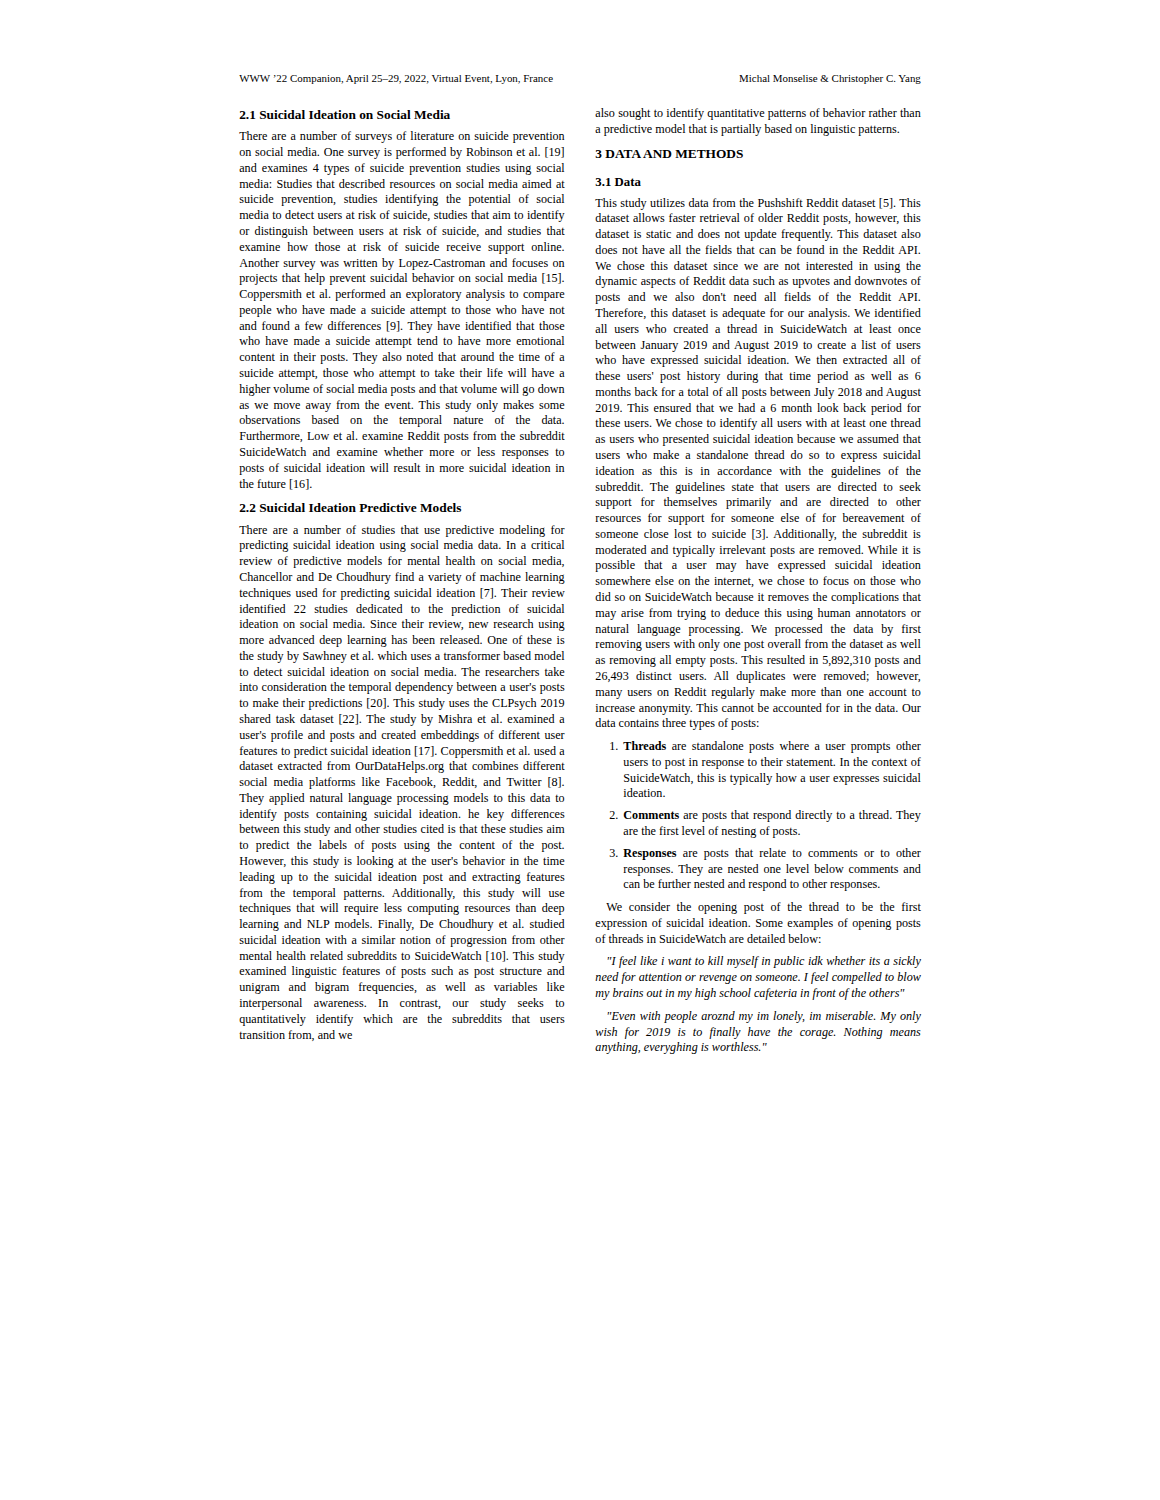WWW ’22 Companion, April 25–29, 2022, Virtual Event, Lyon, France Michal Monselise & Christopher C. Yang
2.1 Suicidal Ideation on Social Media
There are a number of surveys of literature on suicide prevention on social media. One survey is performed by Robinson et al. [19] and examines 4 types of suicide prevention studies using social media: Studies that described resources on social media aimed at suicide prevention, studies identifying the potential of social media to detect users at risk of suicide, studies that aim to identify or distinguish between users at risk of suicide, and studies that examine how those at risk of suicide receive support online. Another survey was written by Lopez-Castroman and focuses on projects that help prevent suicidal behavior on social media [15]. Coppersmith et al. performed an exploratory analysis to compare people who have made a suicide attempt to those who have not and found a few differences [9]. They have identified that those who have made a suicide attempt tend to have more emotional content in their posts. They also noted that around the time of a suicide attempt, those who attempt to take their life will have a higher volume of social media posts and that volume will go down as we move away from the event. This study only makes some observations based on the temporal nature of the data. Furthermore, Low et al. examine Reddit posts from the subreddit SuicideWatch and examine whether more or less responses to posts of suicidal ideation will result in more suicidal ideation in the future [16].
2.2 Suicidal Ideation Predictive Models
There are a number of studies that use predictive modeling for predicting suicidal ideation using social media data. In a critical review of predictive models for mental health on social media, Chancellor and De Choudhury find a variety of machine learning techniques used for predicting suicidal ideation [7]. Their review identified 22 studies dedicated to the prediction of suicidal ideation on social media. Since their review, new research using more advanced deep learning has been released. One of these is the study by Sawhney et al. which uses a transformer based model to detect suicidal ideation on social media. The researchers take into consideration the temporal dependency between a user's posts to make their predictions [20]. This study uses the CLPsych 2019 shared task dataset [22]. The study by Mishra et al. examined a user's profile and posts and created embeddings of different user features to predict suicidal ideation [17]. Coppersmith et al. used a dataset extracted from OurDataHelps.org that combines different social media platforms like Facebook, Reddit, and Twitter [8]. They applied natural language processing models to this data to identify posts containing suicidal ideation. he key differences between this study and other studies cited is that these studies aim to predict the labels of posts using the content of the post. However, this study is looking at the user's behavior in the time leading up to the suicidal ideation post and extracting features from the temporal patterns. Additionally, this study will use techniques that will require less computing resources than deep learning and NLP models. Finally, De Choudhury et al. studied suicidal ideation with a similar notion of progression from other mental health related subreddits to SuicideWatch [10]. This study examined linguistic features of posts such as post structure and unigram and bigram frequencies, as well as variables like interpersonal awareness. In contrast, our study seeks to quantitatively identify which are the subreddits that users transition from, and we
also sought to identify quantitative patterns of behavior rather than a predictive model that is partially based on linguistic patterns.
3 DATA AND METHODS
3.1 Data
This study utilizes data from the Pushshift Reddit dataset [5]. This dataset allows faster retrieval of older Reddit posts, however, this dataset is static and does not update frequently. This dataset also does not have all the fields that can be found in the Reddit API. We chose this dataset since we are not interested in using the dynamic aspects of Reddit data such as upvotes and downvotes of posts and we also don't need all fields of the Reddit API. Therefore, this dataset is adequate for our analysis. We identified all users who created a thread in SuicideWatch at least once between January 2019 and August 2019 to create a list of users who have expressed suicidal ideation. We then extracted all of these users' post history during that time period as well as 6 months back for a total of all posts between July 2018 and August 2019. This ensured that we had a 6 month look back period for these users. We chose to identify all users with at least one thread as users who presented suicidal ideation because we assumed that users who make a standalone thread do so to express suicidal ideation as this is in accordance with the guidelines of the subreddit. The guidelines state that users are directed to seek support for themselves primarily and are directed to other resources for support for someone else of for bereavement of someone close lost to suicide [3]. Additionally, the subreddit is moderated and typically irrelevant posts are removed. While it is possible that a user may have expressed suicidal ideation somewhere else on the internet, we chose to focus on those who did so on SuicideWatch because it removes the complications that may arise from trying to deduce this using human annotators or natural language processing. We processed the data by first removing users with only one post overall from the dataset as well as removing all empty posts. This resulted in 5,892,310 posts and 26,493 distinct users. All duplicates were removed; however, many users on Reddit regularly make more than one account to increase anonymity. This cannot be accounted for in the data. Our data contains three types of posts:
Threads are standalone posts where a user prompts other users to post in response to their statement. In the context of SuicideWatch, this is typically how a user expresses suicidal ideation.
Comments are posts that respond directly to a thread. They are the first level of nesting of posts.
Responses are posts that relate to comments or to other responses. They are nested one level below comments and can be further nested and respond to other responses.
We consider the opening post of the thread to be the first expression of suicidal ideation. Some examples of opening posts of threads in SuicideWatch are detailed below:
"I feel like i want to kill myself in public idk whether its a sickly need for attention or revenge on someone. I feel compelled to blow my brains out in my high school cafeteria in front of the others"
"Even with people aroznd my im lonely, im miserable. My only wish for 2019 is to finally have the corage. Nothing means anything, everyghing is worthless."